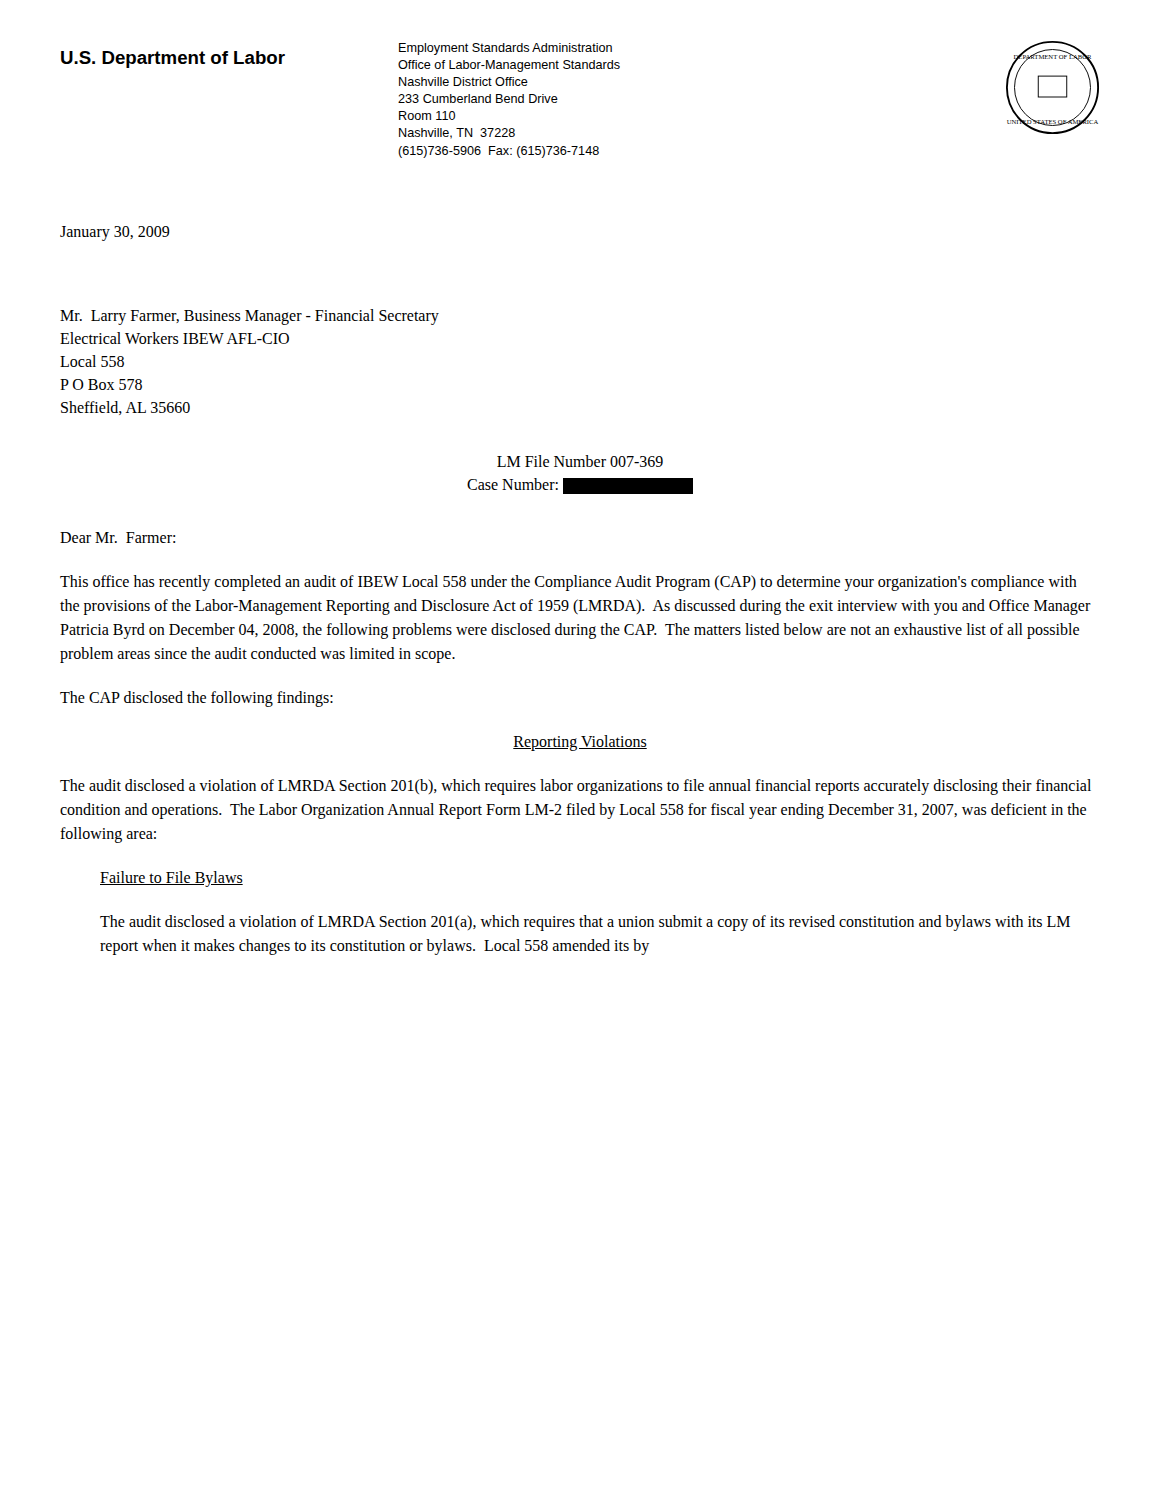U.S. Department of Labor
Employment Standards Administration
Office of Labor-Management Standards
Nashville District Office
233 Cumberland Bend Drive
Room 110
Nashville, TN 37228
(615)736-5906 Fax: (615)736-7148
January 30, 2009
Mr. Larry Farmer, Business Manager - Financial Secretary
Electrical Workers IBEW AFL-CIO
Local 558
P O Box 578
Sheffield, AL 35660
LM File Number 007-369
Case Number:
Dear Mr. Farmer:
This office has recently completed an audit of IBEW Local 558 under the Compliance Audit Program (CAP) to determine your organization's compliance with the provisions of the Labor-Management Reporting and Disclosure Act of 1959 (LMRDA). As discussed during the exit interview with you and Office Manager Patricia Byrd on December 04, 2008, the following problems were disclosed during the CAP. The matters listed below are not an exhaustive list of all possible problem areas since the audit conducted was limited in scope.
The CAP disclosed the following findings:
Reporting Violations
The audit disclosed a violation of LMRDA Section 201(b), which requires labor organizations to file annual financial reports accurately disclosing their financial condition and operations. The Labor Organization Annual Report Form LM-2 filed by Local 558 for fiscal year ending December 31, 2007, was deficient in the following area:
Failure to File Bylaws
The audit disclosed a violation of LMRDA Section 201(a), which requires that a union submit a copy of its revised constitution and bylaws with its LM report when it makes changes to its constitution or bylaws. Local 558 amended its by